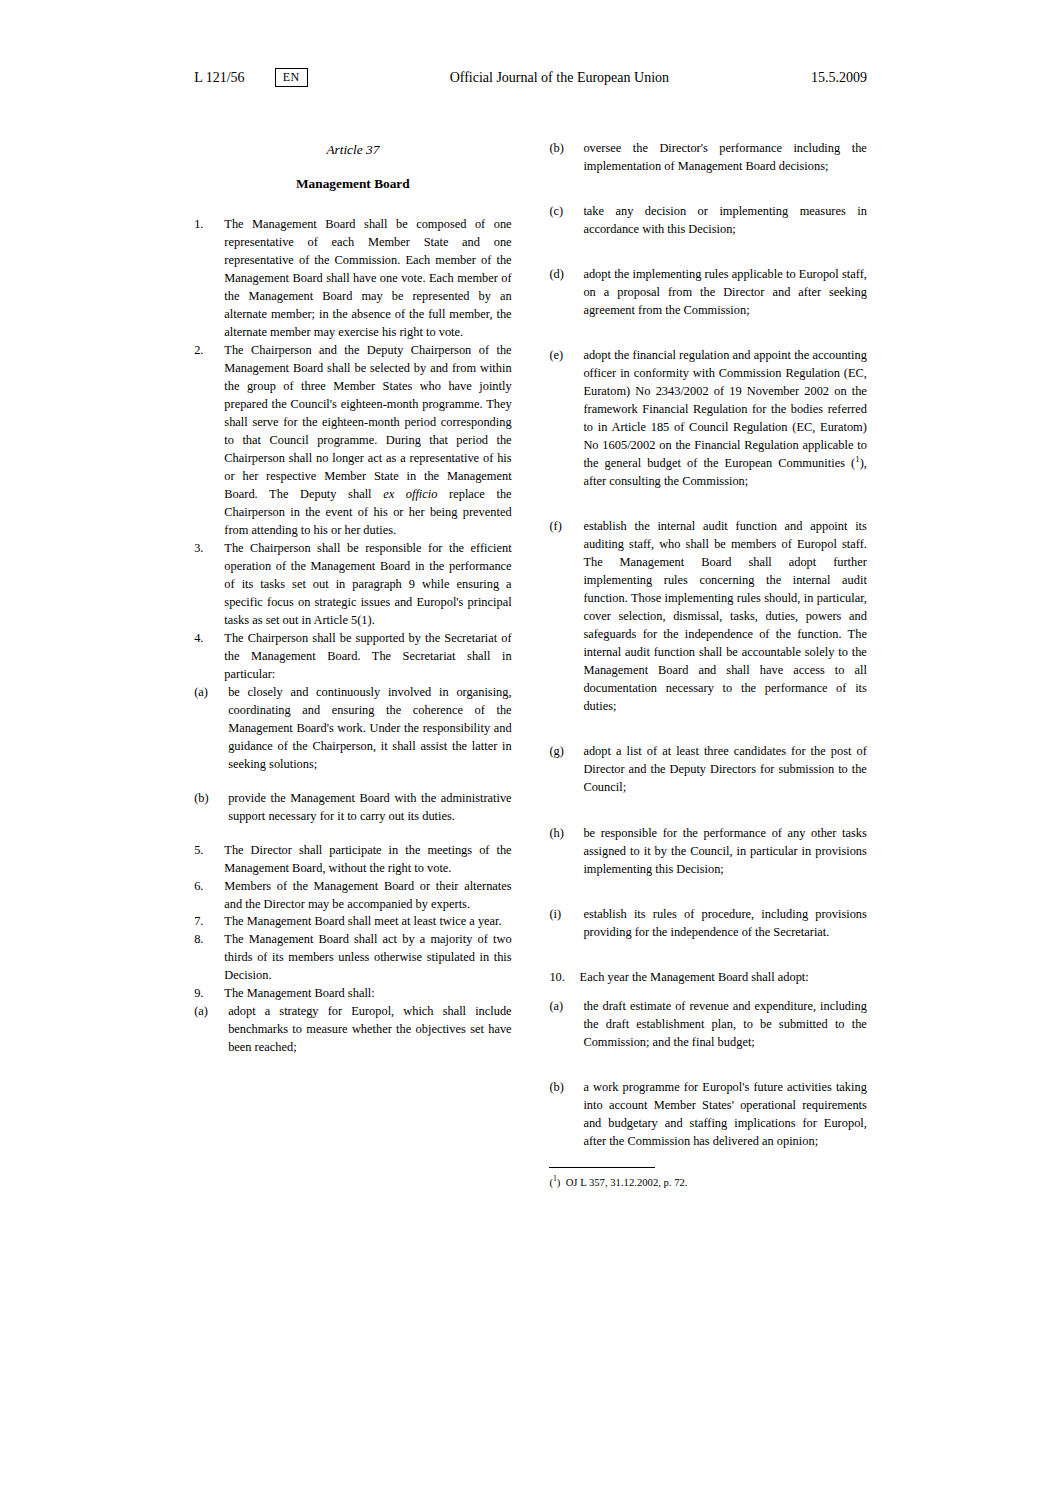L 121/56 EN
Official Journal of the European Union
15.5.2009
Article 37
Management Board
1.
The Management Board shall be composed of one representative of each Member State and one representative of the Commission. Each member of the Management Board shall have one vote. Each member of the Management Board may be represented by an alternate member; in the absence of the full member, the alternate member may exercise his right to vote.
2.
The Chairperson and the Deputy Chairperson of the Management Board shall be selected by and from within the group of three Member States who have jointly prepared the Council's eighteen-month programme. They shall serve for the eighteen-month period corresponding to that Council programme. During that period the Chairperson shall no longer act as a representative of his or her respective Member State in the Management Board. The Deputy shall ex officio replace the Chairperson in the event of his or her being prevented from attending to his or her duties.
3.
The Chairperson shall be responsible for the efficient operation of the Management Board in the performance of its tasks set out in paragraph 9 while ensuring a specific focus on strategic issues and Europol's principal tasks as set out in Article 5(1).
4.
The Chairperson shall be supported by the Secretariat of the Management Board. The Secretariat shall in particular:
(a)
be closely and continuously involved in organising, coordinating and ensuring the coherence of the Management Board's work. Under the responsibility and guidance of the Chairperson, it shall assist the latter in seeking solutions;
(b)
provide the Management Board with the administrative support necessary for it to carry out its duties.
5.
The Director shall participate in the meetings of the Management Board, without the right to vote.
6.
Members of the Management Board or their alternates and the Director may be accompanied by experts.
7.
The Management Board shall meet at least twice a year.
8.
The Management Board shall act by a majority of two thirds of its members unless otherwise stipulated in this Decision.
9.
The Management Board shall:
(a)
adopt a strategy for Europol, which shall include benchmarks to measure whether the objectives set have been reached;
(b)
oversee the Director's performance including the implementation of Management Board decisions;
(c)
take any decision or implementing measures in accordance with this Decision;
(d)
adopt the implementing rules applicable to Europol staff, on a proposal from the Director and after seeking agreement from the Commission;
(e)
adopt the financial regulation and appoint the accounting officer in conformity with Commission Regulation (EC, Euratom) No 2343/2002 of 19 November 2002 on the framework Financial Regulation for the bodies referred to in Article 185 of Council Regulation (EC, Euratom) No 1605/2002 on the Financial Regulation applicable to the general budget of the European Communities (1), after consulting the Commission;
(f)
establish the internal audit function and appoint its auditing staff, who shall be members of Europol staff. The Management Board shall adopt further implementing rules concerning the internal audit function. Those implementing rules should, in particular, cover selection, dismissal, tasks, duties, powers and safeguards for the independence of the function. The internal audit function shall be accountable solely to the Management Board and shall have access to all documentation necessary to the performance of its duties;
(g)
adopt a list of at least three candidates for the post of Director and the Deputy Directors for submission to the Council;
(h)
be responsible for the performance of any other tasks assigned to it by the Council, in particular in provisions implementing this Decision;
(i)
establish its rules of procedure, including provisions providing for the independence of the Secretariat.
10.
Each year the Management Board shall adopt:
(a)
the draft estimate of revenue and expenditure, including the draft establishment plan, to be submitted to the Commission; and the final budget;
(b)
a work programme for Europol's future activities taking into account Member States' operational requirements and budgetary and staffing implications for Europol, after the Commission has delivered an opinion;
(1) OJ L 357, 31.12.2002, p. 72.